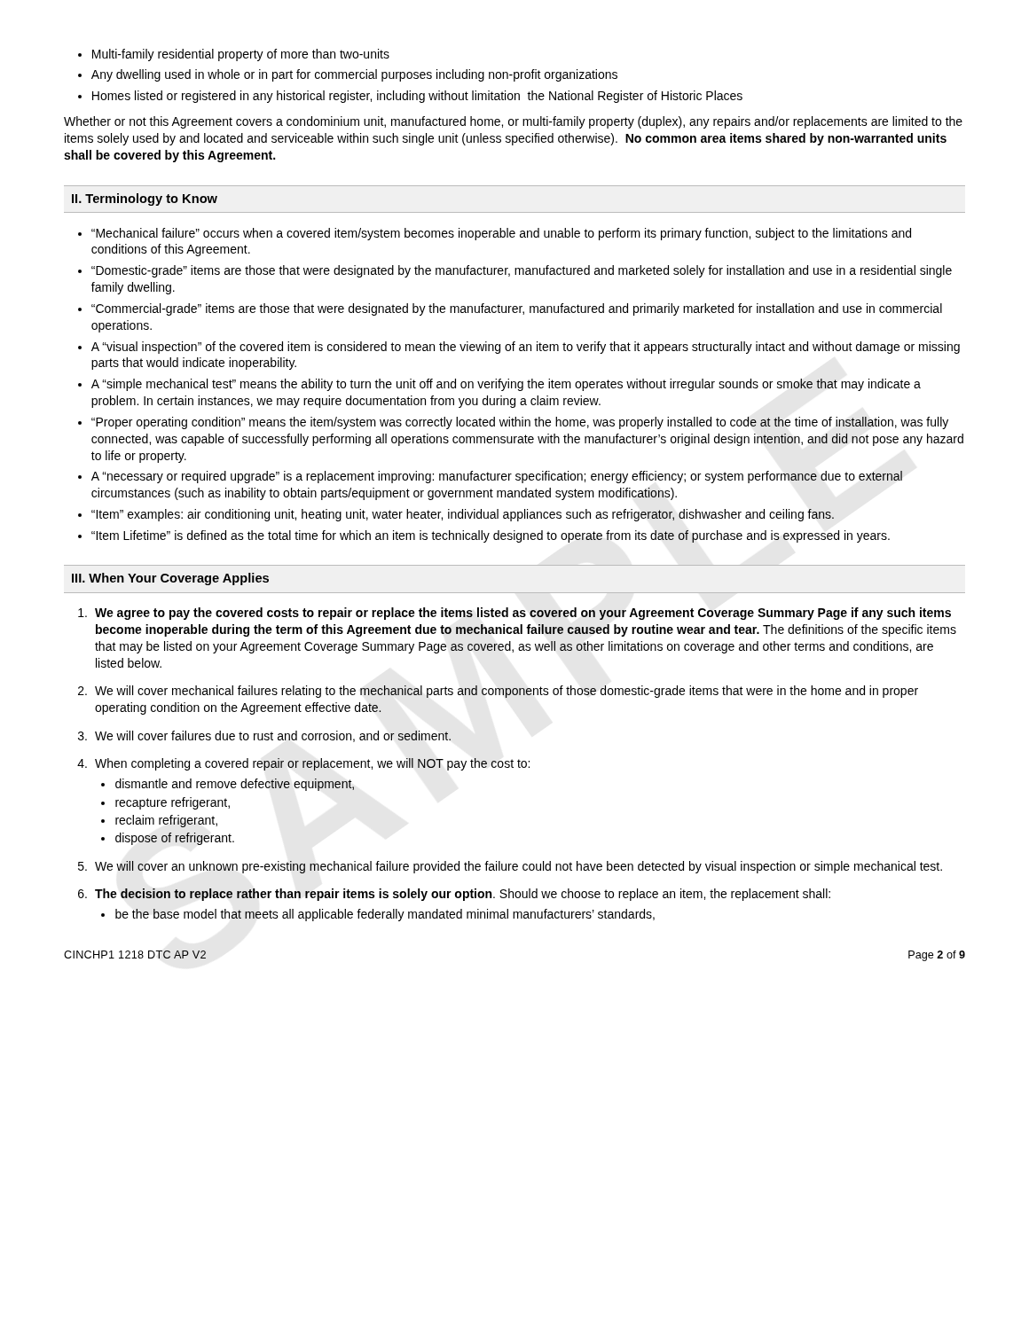SAMPLE
Multi-family residential property of more than two-units
Any dwelling used in whole or in part for commercial purposes including non-profit organizations
Homes listed or registered in any historical register, including without limitation the National Register of Historic Places
Whether or not this Agreement covers a condominium unit, manufactured home, or multi-family property (duplex), any repairs and/or replacements are limited to the items solely used by and located and serviceable within such single unit (unless specified otherwise). No common area items shared by non-warranted units shall be covered by this Agreement.
II. Terminology to Know
“Mechanical failure” occurs when a covered item/system becomes inoperable and unable to perform its primary function, subject to the limitations and conditions of this Agreement.
“Domestic-grade” items are those that were designated by the manufacturer, manufactured and marketed solely for installation and use in a residential single family dwelling.
“Commercial-grade” items are those that were designated by the manufacturer, manufactured and primarily marketed for installation and use in commercial operations.
A “visual inspection” of the covered item is considered to mean the viewing of an item to verify that it appears structurally intact and without damage or missing parts that would indicate inoperability.
A “simple mechanical test” means the ability to turn the unit off and on verifying the item operates without irregular sounds or smoke that may indicate a problem. In certain instances, we may require documentation from you during a claim review.
“Proper operating condition” means the item/system was correctly located within the home, was properly installed to code at the time of installation, was fully connected, was capable of successfully performing all operations commensurate with the manufacturer’s original design intention, and did not pose any hazard to life or property.
A “necessary or required upgrade” is a replacement improving: manufacturer specification; energy efficiency; or system performance due to external circumstances (such as inability to obtain parts/equipment or government mandated system modifications).
“Item” examples: air conditioning unit, heating unit, water heater, individual appliances such as refrigerator, dishwasher and ceiling fans.
“Item Lifetime” is defined as the total time for which an item is technically designed to operate from its date of purchase and is expressed in years.
III. When Your Coverage Applies
We agree to pay the covered costs to repair or replace the items listed as covered on your Agreement Coverage Summary Page if any such items become inoperable during the term of this Agreement due to mechanical failure caused by routine wear and tear. The definitions of the specific items that may be listed on your Agreement Coverage Summary Page as covered, as well as other limitations on coverage and other terms and conditions, are listed below.
We will cover mechanical failures relating to the mechanical parts and components of those domestic-grade items that were in the home and in proper operating condition on the Agreement effective date.
We will cover failures due to rust and corrosion, and or sediment.
When completing a covered repair or replacement, we will NOT pay the cost to:
dismantle and remove defective equipment,
recapture refrigerant,
reclaim refrigerant,
dispose of refrigerant.
We will cover an unknown pre-existing mechanical failure provided the failure could not have been detected by visual inspection or simple mechanical test.
The decision to replace rather than repair items is solely our option. Should we choose to replace an item, the replacement shall:
be the base model that meets all applicable federally mandated minimal manufacturers’ standards,
CINCHP1 1218 DTC AP V2
Page 2 of 9